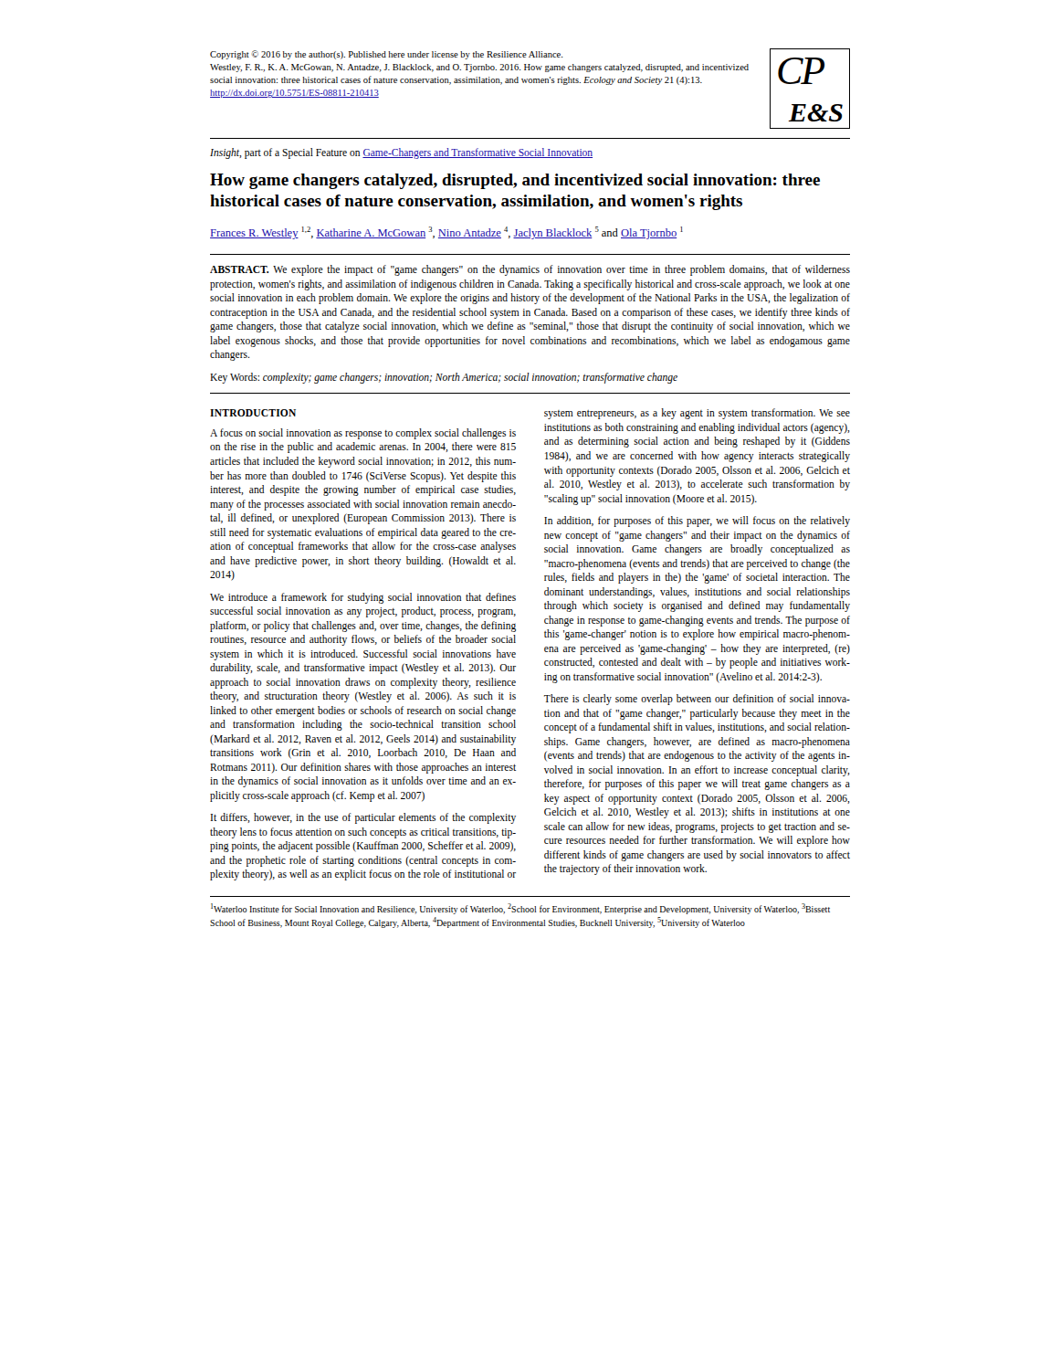Copyright © 2016 by the author(s). Published here under license by the Resilience Alliance.
Westley, F. R., K. A. McGowan, N. Antadze, J. Blacklock, and O. Tjornbo. 2016. How game changers catalyzed, disrupted, and incentivized social innovation: three historical cases of nature conservation, assimilation, and women's rights. Ecology and Society 21 (4):13. http://dx.doi.org/10.5751/ES-08811-210413
CP E&S
Insight, part of a Special Feature on Game-Changers and Transformative Social Innovation
How game changers catalyzed, disrupted, and incentivized social innovation: three historical cases of nature conservation, assimilation, and women's rights
Frances R. Westley 1,2, Katharine A. McGowan 3, Nino Antadze 4, Jaclyn Blacklock 5 and Ola Tjornbo 1
ABSTRACT. We explore the impact of "game changers" on the dynamics of innovation over time in three problem domains, that of wilderness protection, women's rights, and assimilation of indigenous children in Canada. Taking a specifically historical and cross-scale approach, we look at one social innovation in each problem domain. We explore the origins and history of the development of the National Parks in the USA, the legalization of contraception in the USA and Canada, and the residential school system in Canada. Based on a comparison of these cases, we identify three kinds of game changers, those that catalyze social innovation, which we define as "seminal," those that disrupt the continuity of social innovation, which we label exogenous shocks, and those that provide opportunities for novel combinations and recombinations, which we label as endogamous game changers.
Key Words: complexity; game changers; innovation; North America; social innovation; transformative change
INTRODUCTION
A focus on social innovation as response to complex social challenges is on the rise in the public and academic arenas. In 2004, there were 815 articles that included the keyword social innovation; in 2012, this number has more than doubled to 1746 (SciVerse Scopus). Yet despite this interest, and despite the growing number of empirical case studies, many of the processes associated with social innovation remain anecdotal, ill defined, or unexplored (European Commission 2013). There is still need for systematic evaluations of empirical data geared to the creation of conceptual frameworks that allow for the cross-case analyses and have predictive power, in short theory building. (Howaldt et al. 2014)
We introduce a framework for studying social innovation that defines successful social innovation as any project, product, process, program, platform, or policy that challenges and, over time, changes, the defining routines, resource and authority flows, or beliefs of the broader social system in which it is introduced. Successful social innovations have durability, scale, and transformative impact (Westley et al. 2013). Our approach to social innovation draws on complexity theory, resilience theory, and structuration theory (Westley et al. 2006). As such it is linked to other emergent bodies or schools of research on social change and transformation including the socio-technical transition school (Markard et al. 2012, Raven et al. 2012, Geels 2014) and sustainability transitions work (Grin et al. 2010, Loorbach 2010, De Haan and Rotmans 2011). Our definition shares with those approaches an interest in the dynamics of social innovation as it unfolds over time and an explicitly cross-scale approach (cf. Kemp et al. 2007)
It differs, however, in the use of particular elements of the complexity theory lens to focus attention on such concepts as critical transitions, tipping points, the adjacent possible (Kauffman 2000, Scheffer et al. 2009), and the prophetic role of starting conditions (central concepts in complexity theory), as well as an explicit focus on the role of institutional or system entrepreneurs, as a key agent in system transformation. We see institutions as both constraining and enabling individual actors (agency), and as determining social action and being reshaped by it (Giddens 1984), and we are concerned with how agency interacts strategically with opportunity contexts (Dorado 2005, Olsson et al. 2006, Gelcich et al. 2010, Westley et al. 2013), to accelerate such transformation by "scaling up" social innovation (Moore et al. 2015).
In addition, for purposes of this paper, we will focus on the relatively new concept of "game changers" and their impact on the dynamics of social innovation. Game changers are broadly conceptualized as "macro-phenomena (events and trends) that are perceived to change (the rules, fields and players in the) the 'game' of societal interaction. The dominant understandings, values, institutions and social relationships through which society is organised and defined may fundamentally change in response to game-changing events and trends. The purpose of this 'game-changer' notion is to explore how empirical macro-phenomena are perceived as 'game-changing' – how they are interpreted, (re) constructed, contested and dealt with – by people and initiatives working on transformative social innovation" (Avelino et al. 2014:2-3).
There is clearly some overlap between our definition of social innovation and that of "game changer," particularly because they meet in the concept of a fundamental shift in values, institutions, and social relationships. Game changers, however, are defined as macro-phenomena (events and trends) that are endogenous to the activity of the agents involved in social innovation. In an effort to increase conceptual clarity, therefore, for purposes of this paper we will treat game changers as a key aspect of opportunity context (Dorado 2005, Olsson et al. 2006, Gelcich et al. 2010, Westley et al. 2013); shifts in institutions at one scale can allow for new ideas, programs, projects to get traction and secure resources needed for further transformation. We will explore how different kinds of game changers are used by social innovators to affect the trajectory of their innovation work.
1Waterloo Institute for Social Innovation and Resilience, University of Waterloo, 2School for Environment, Enterprise and Development, University of Waterloo, 3Bissett School of Business, Mount Royal College, Calgary, Alberta, 4Department of Environmental Studies, Bucknell University, 5University of Waterloo